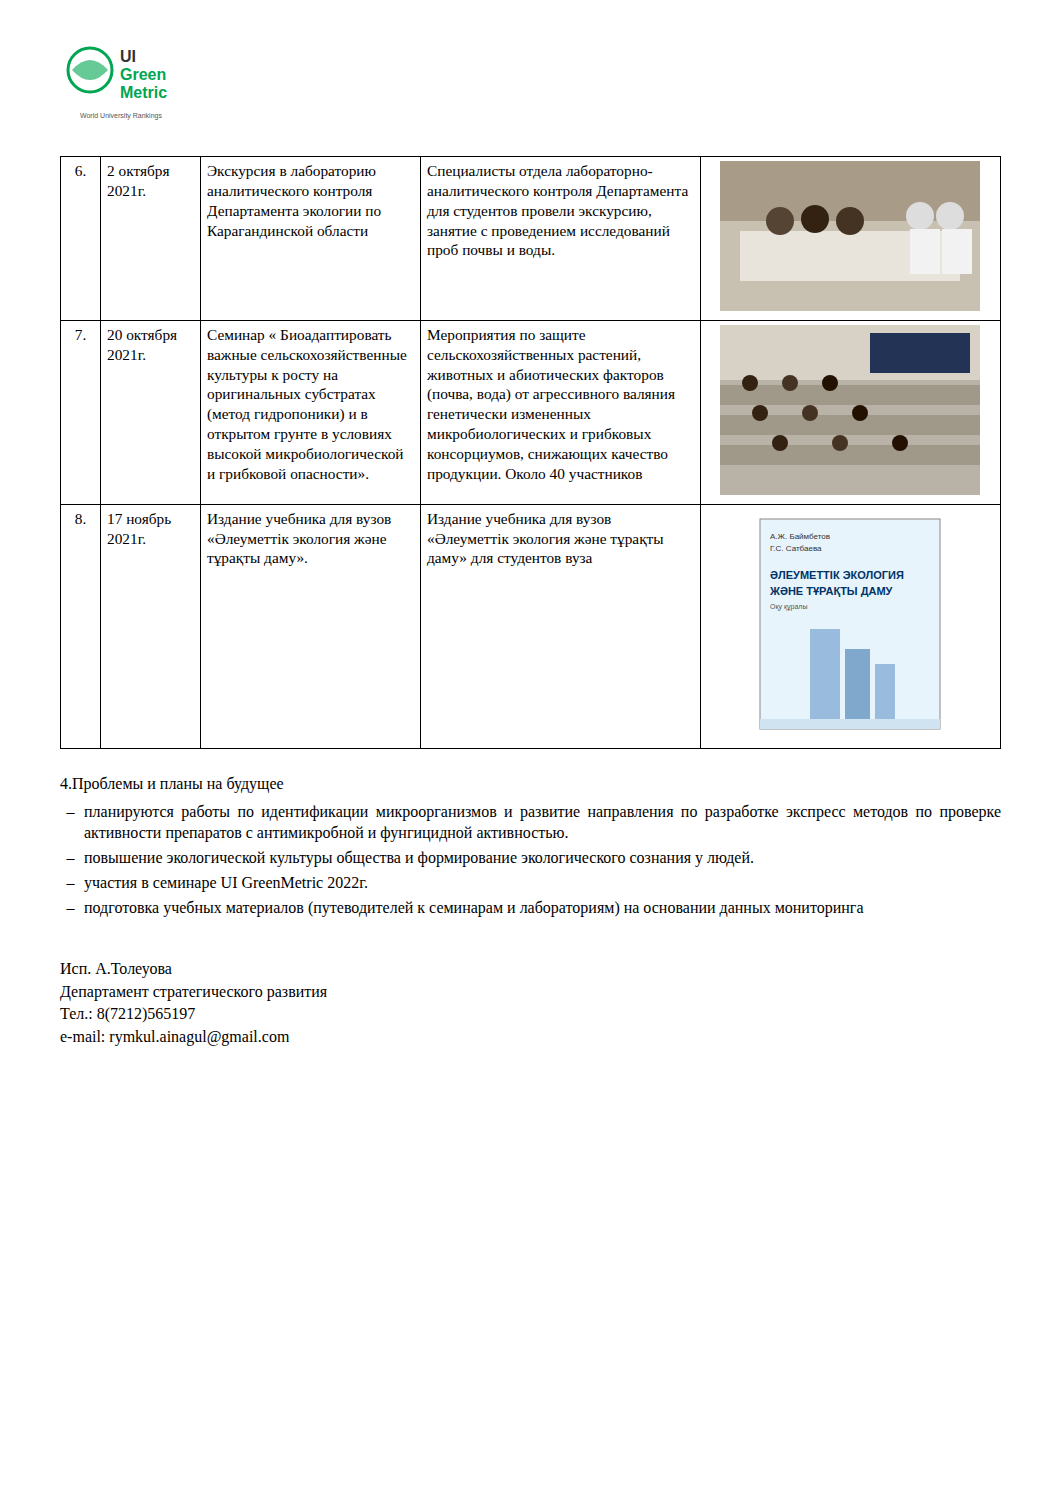| 6. | 2 октября 2021г. | Экскурсия в лабораторию аналитического контроля Департамента экологии по Карагандинской области | Специалисты отдела лабораторно-аналитического контроля Департамента для студентов провели экскурсию, занятие с проведением исследований проб почвы и воды. | |
| 7. | 20 октября 2021г. | Семинар « Биоадаптировать важные сельскохозяйственные культуры к росту на оригинальных субстратах (метод гидропоники) и в открытом грунте в условиях высокой микробиологической и грибковой опасности». | Мероприятия по защите сельскохозяйственных растений, животных и абиотических факторов (почва, вода) от агрессивного валяния генетически измененных микробиологических и грибковых консорциумов, снижающих качество продукции. Около 40 участников | |
| 8. | 17 ноябрь 2021г. | Издание учебника для вузов «Әлеуметтік экология және тұрақты даму». | Издание учебника для вузов «Әлеуметтік экология және тұрақты даму» для студентов вуза | |
4.Проблемы и планы на будущее
планируются работы по идентификации микроорганизмов и развитие направления по разработке экспресс методов по проверке активности препаратов с антимикробной и фунгицидной активностью.
повышение экологической культуры общества и формирование экологического сознания у людей.
участия в семинаре UI GreenMetric 2022г.
подготовка учебных материалов (путеводителей к семинарам и лабораториям) на основании данных мониторинга
Исп. А.Толеуова
Департамент стратегического развития
Тел.: 8(7212)565197
e-mail: rymkul.ainagul@gmail.com